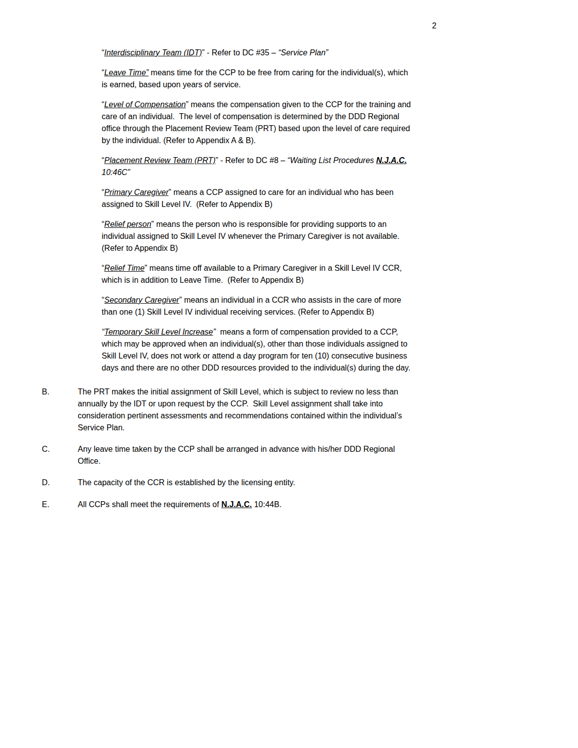2
“Interdisciplinary Team (IDT)” - Refer to DC #35 – “Service Plan”
“Leave Time” means time for the CCP to be free from caring for the individual(s), which is earned, based upon years of service.
“Level of Compensation” means the compensation given to the CCP for the training and care of an individual. The level of compensation is determined by the DDD Regional office through the Placement Review Team (PRT) based upon the level of care required by the individual. (Refer to Appendix A & B).
“Placement Review Team (PRT)” - Refer to DC #8 – “Waiting List Procedures N.J.A.C. 10:46C”
“Primary Caregiver” means a CCP assigned to care for an individual who has been assigned to Skill Level IV. (Refer to Appendix B)
“Relief person” means the person who is responsible for providing supports to an individual assigned to Skill Level IV whenever the Primary Caregiver is not available. (Refer to Appendix B)
“Relief Time” means time off available to a Primary Caregiver in a Skill Level IV CCR, which is in addition to Leave Time. (Refer to Appendix B)
“Secondary Caregiver” means an individual in a CCR who assists in the care of more than one (1) Skill Level IV individual receiving services. (Refer to Appendix B)
“Temporary Skill Level Increase” means a form of compensation provided to a CCP, which may be approved when an individual(s), other than those individuals assigned to Skill Level IV, does not work or attend a day program for ten (10) consecutive business days and there are no other DDD resources provided to the individual(s) during the day.
B.
The PRT makes the initial assignment of Skill Level, which is subject to review no less than annually by the IDT or upon request by the CCP. Skill Level assignment shall take into consideration pertinent assessments and recommendations contained within the individual’s Service Plan.
C.
Any leave time taken by the CCP shall be arranged in advance with his/her DDD Regional Office.
D.
The capacity of the CCR is established by the licensing entity.
E.
All CCPs shall meet the requirements of N.J.A.C. 10:44B.